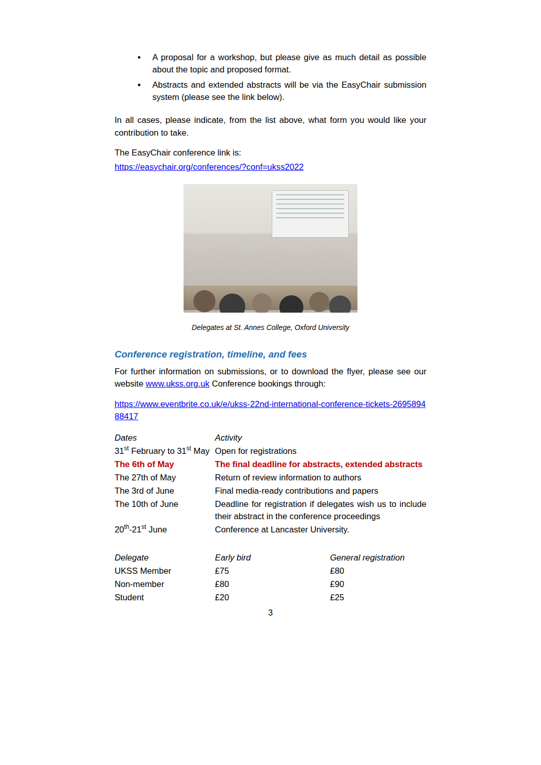A proposal for a workshop, but please give as much detail as possible about the topic and proposed format.
Abstracts and extended abstracts will be via the EasyChair submission system (please see the link below).
In all cases, please indicate, from the list above, what form you would like your contribution to take.
The EasyChair conference link is:
https://easychair.org/conferences/?conf=ukss2022
Delegates at St. Annes College, Oxford University
Conference registration, timeline, and fees
For further information on submissions, or to download the flyer, please see our website www.ukss.org.uk Conference bookings through:
https://www.eventbrite.co.uk/e/ukss-22nd-international-conference-tickets-269589488417
| Dates | Activity |
| 31 st February to 31 st May | Open for registrations |
| The 6th of May | The final deadline for abstracts, extended abstracts |
| The 27th of May | Return of review information to authors |
| The 3rd of June | Final media-ready contributions and papers |
| The 10th of June | Deadline for registration if delegates wish us to include their abstract in the conference proceedings |
| 20 th -21 st June | Conference at Lancaster University. |
| Delegate | Early bird | General registration |
| UKSS Member | £75 | £80 |
| Non-member | £80 | £90 |
| Student | £20 | £25 |
3